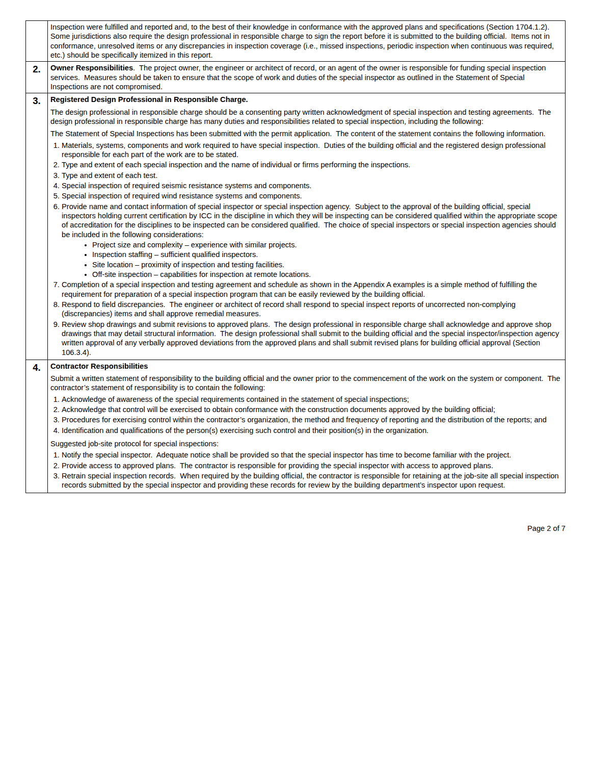| | Inspection were fulfilled and reported and, to the best of their knowledge in conformance with the approved plans and specifications (Section 1704.1.2). Some jurisdictions also require the design professional in responsible charge to sign the report before it is submitted to the building official. Items not in conformance, unresolved items or any discrepancies in inspection coverage (i.e., missed inspections, periodic inspection when continuous was required, etc.) should be specifically itemized in this report. |
| 2. | Owner Responsibilities . The project owner, the engineer or architect of record, or an agent of the owner is responsible for funding special inspection services. Measures should be taken to ensure that the scope of work and duties of the special inspector as outlined in the Statement of Special Inspections are not compromised. |
| 3. | Registered Design Professional in Responsible Charge. |
| The design professional in responsible charge should be a consenting party written acknowledgment of special inspection and testing agreements. The design professional in responsible charge has many duties and responsibilities related to special inspection, including the following: |
| The Statement of Special Inspections has been submitted with the permit application. The content of the statement contains the following information. Materials, systems, components and work required to have special inspection. Duties of the building official and the registered design professional responsible for each part of the work are to be stated. Type and extent of each special inspection and the name of individual or firms performing the inspections. Type and extent of each test. Special inspection of required seismic resistance systems and components. Special inspection of required wind resistance systems and components. Provide name and contact information of special inspector or special inspection agency. Subject to the approval of the building official, special inspectors holding current certification by ICC in the discipline in which they will be inspecting can be considered qualified within the appropriate scope of accreditation for the disciplines to be inspected can be considered qualified. The choice of special inspectors or special inspection agencies should be included in the following considerations: Project size and complexity – experience with similar projects. Inspection staffing – sufficient qualified inspectors. Site location – proximity of inspection and testing facilities. Off-site inspection – capabilities for inspection at remote locations. Completion of a special inspection and testing agreement and schedule as shown in the Appendix A examples is a simple method of fulfilling the requirement for preparation of a special inspection program that can be easily reviewed by the building official. Respond to field discrepancies. The engineer or architect of record shall respond to special inspect reports of uncorrected non-complying (discrepancies) items and shall approve remedial measures. Review shop drawings and submit revisions to approved plans. The design professional in responsible charge shall acknowledge and approve shop drawings that may detail structural information. The design professional shall submit to the building official and the special inspector/inspection agency written approval of any verbally approved deviations from the approved plans and shall submit revised plans for building official approval (Section 106.3.4). |
| 4. | Contractor Responsibilities |
| Submit a written statement of responsibility to the building official and the owner prior to the commencement of the work on the system or component. The contractor’s statement of responsibility is to contain the following: Acknowledge of awareness of the special requirements contained in the statement of special inspections; Acknowledge that control will be exercised to obtain conformance with the construction documents approved by the building official; Procedures for exercising control within the contractor’s organization, the method and frequency of reporting and the distribution of the reports; and Identification and qualifications of the person(s) exercising such control and their position(s) in the organization. |
| Suggested job-site protocol for special inspections: Notify the special inspector. Adequate notice shall be provided so that the special inspector has time to become familiar with the project. Provide access to approved plans. The contractor is responsible for providing the special inspector with access to approved plans. Retrain special inspection records. When required by the building official, the contractor is responsible for retaining at the job-site all special inspection records submitted by the special inspector and providing these records for review by the building department’s inspector upon request. |
Page 2 of 7